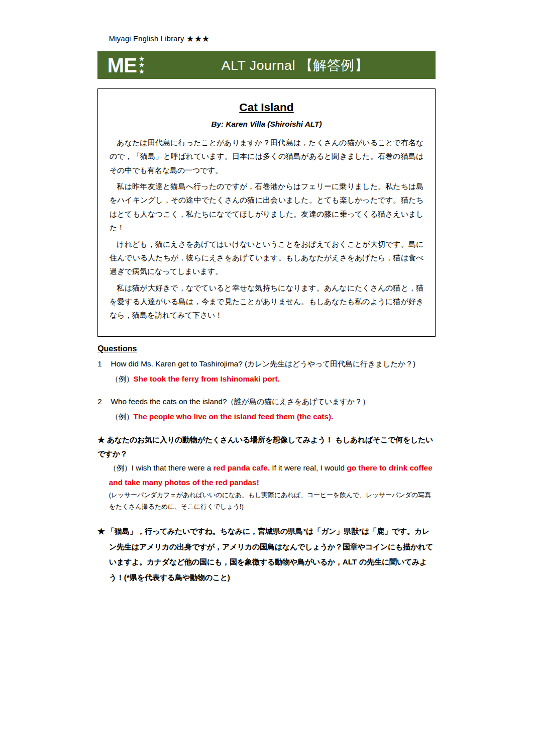Miyagi English Library ★★★
ME ★★★
ALT Journal 【解答例】
Cat Island
By: Karen Villa (Shiroishi ALT)
あなたは田代島に行ったことがありますか？田代島は，たくさんの猫がいることで有名なので，「猫島」と呼ばれています。日本には多くの猫島があると聞きました。石巻の猫島はその中でも有名な島の一つです。
私は昨年友達と猫島へ行ったのですが，石巻港からはフェリーに乗りました。私たちは島をハイキングし，その途中でたくさんの猫に出会いました。とても楽しかったです。猫たちはとても人なつこく，私たちになでてほしがりました。友達の膝に乗ってくる猫さえいました！
けれども，猫にえさをあげてはいけないということをおぼえておくことが大切です。島に住んでいる人たちが，彼らにえさをあげています。もしあなたがえさをあげたら，猫は食べ過ぎで病気になってしまいます。
私は猫が大好きで，なでていると幸せな気持ちになります。あんなにたくさんの猫と，猫を愛する人達がいる島は，今まで見たことがありません。もしあなたも私のように猫が好きなら，猫島を訪れてみて下さい！
Questions
1 How did Ms. Karen get to Tashirojima? (カレン先生はどうやって田代島に行きましたか？)
（例）She took the ferry from Ishinomaki port.
2 Who feeds the cats on the island?（誰が島の猫にえさをあげていますか？）
（例）The people who live on the island feed them (the cats).
★あなたのお気に入りの動物がたくさんいる場所を想像してみよう！ もしあればそこで何をしたいですか？ （例）I wish that there were a red panda cafe. If it were real, I would go there to drink coffee and take many photos of the red pandas!
(レッサーパンダカフェがあればいいのになあ。もし実際にあれば、コーヒーを飲んで、レッサーパンダの写真をたくさん撮るために、そこに行くでしょう!)
★ 「猫島」，行ってみたいですね。ちなみに，宮城県の県鳥*は「ガン」県獣*は「鹿」です。カレン先生はアメリカの出身ですが，アメリカの国鳥はなんでしょうか？国章やコインにも描かれていますよ。カナダなど他の国にも，国を象徴する動物や鳥がいるか，ALT の先生に聞いてみよう！(*県を代表する鳥や動物のこと)